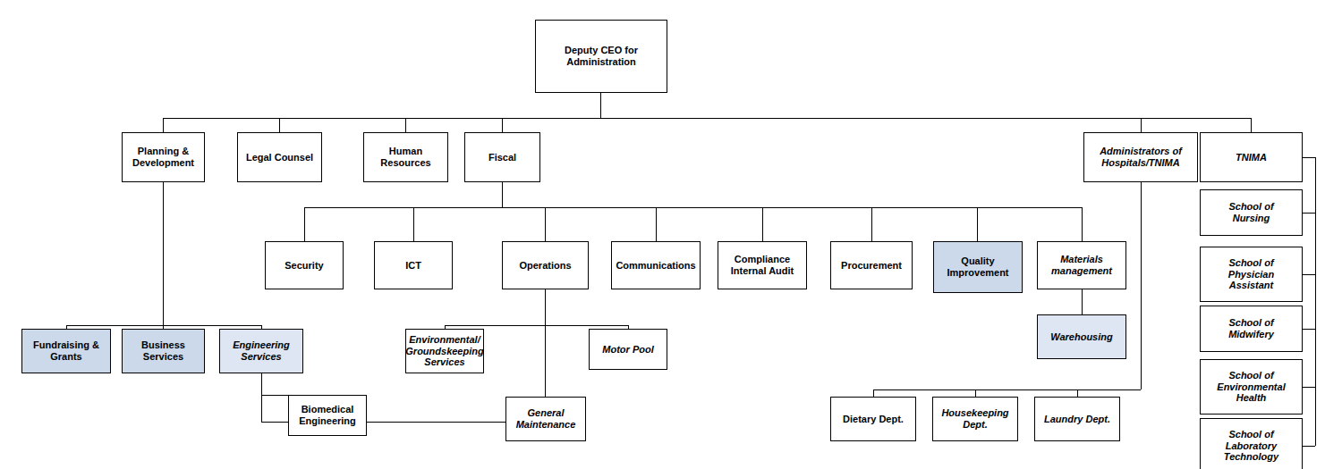Deputy CEO for
Administration
Planning &
Development
Legal Counsel
Human
Resources
Fiscal
Administrators of
Hospitals/TNIMA
TNIMA
Security
ICT
Operations
Communications
Compliance
Internal Audit
Procurement
Quality
Improvement
Materials
management
Fundraising &
Grants
Business
Services
Engineering
Services
Biomedical
Engineering
Environmental/
Groundskeeping
Services
Motor Pool
General
Maintenance
Warehousing
Dietary Dept.
Housekeeping
Dept.
Laundry Dept.
School of
Nursing
School of
Physician
Assistant
School of
Midwifery
School of
Environmental
Health
School of
Laboratory
Technology